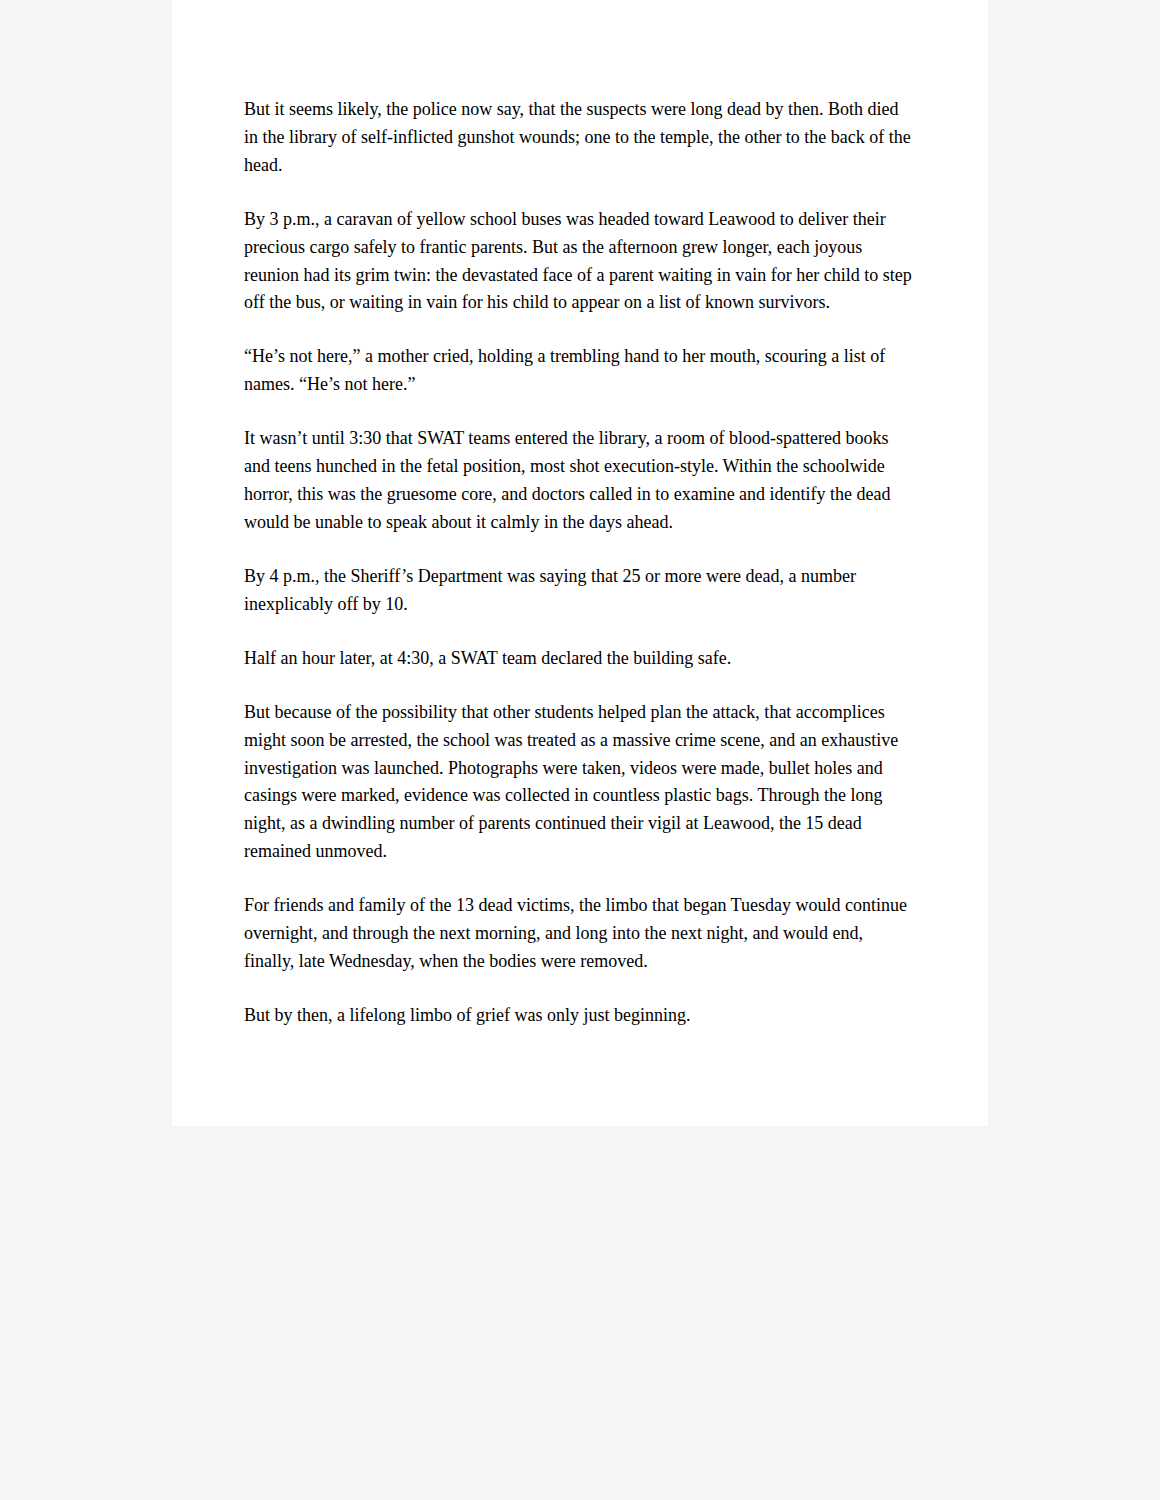But it seems likely, the police now say, that the suspects were long dead by then. Both died in the library of self-inflicted gunshot wounds; one to the temple, the other to the back of the head.
By 3 p.m., a caravan of yellow school buses was headed toward Leawood to deliver their precious cargo safely to frantic parents. But as the afternoon grew longer, each joyous reunion had its grim twin: the devastated face of a parent waiting in vain for her child to step off the bus, or waiting in vain for his child to appear on a list of known survivors.
“He’s not here,” a mother cried, holding a trembling hand to her mouth, scouring a list of names. “He’s not here.”
It wasn’t until 3:30 that SWAT teams entered the library, a room of blood-spattered books and teens hunched in the fetal position, most shot execution-style. Within the schoolwide horror, this was the gruesome core, and doctors called in to examine and identify the dead would be unable to speak about it calmly in the days ahead.
By 4 p.m., the Sheriff’s Department was saying that 25 or more were dead, a number inexplicably off by 10.
Half an hour later, at 4:30, a SWAT team declared the building safe.
But because of the possibility that other students helped plan the attack, that accomplices might soon be arrested, the school was treated as a massive crime scene, and an exhaustive investigation was launched. Photographs were taken, videos were made, bullet holes and casings were marked, evidence was collected in countless plastic bags. Through the long night, as a dwindling number of parents continued their vigil at Leawood, the 15 dead remained unmoved.
For friends and family of the 13 dead victims, the limbo that began Tuesday would continue overnight, and through the next morning, and long into the next night, and would end, finally, late Wednesday, when the bodies were removed.
But by then, a lifelong limbo of grief was only just beginning.